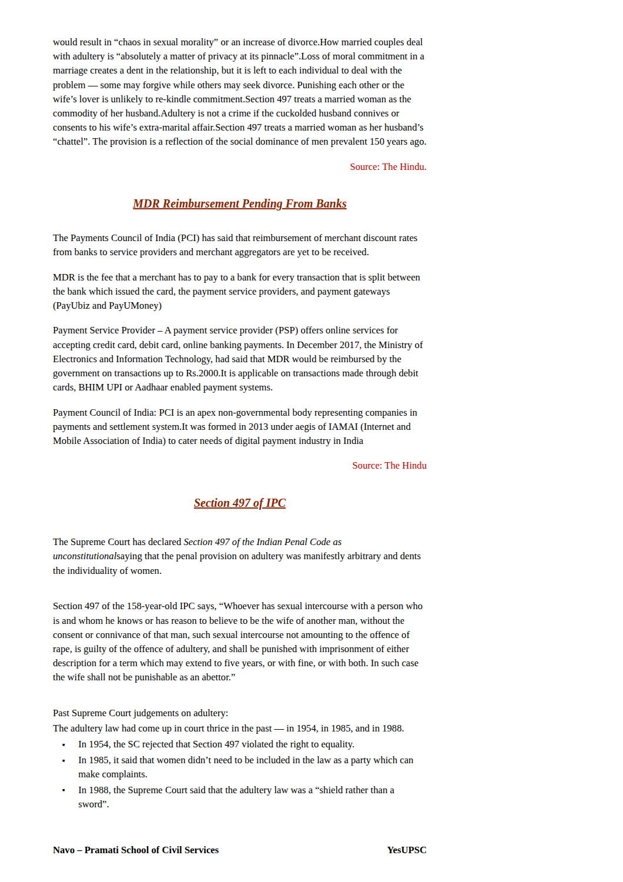would result in “chaos in sexual morality” or an increase of divorce.How married couples deal with adultery is “absolutely a matter of privacy at its pinnacle”.Loss of moral commitment in a marriage creates a dent in the relationship, but it is left to each individual to deal with the problem — some may forgive while others may seek divorce. Punishing each other or the wife’s lover is unlikely to re-kindle commitment.Section 497 treats a married woman as the commodity of her husband.Adultery is not a crime if the cuckolded husband connives or consents to his wife’s extra-marital affair.Section 497 treats a married woman as her husband’s “chattel”. The provision is a reflection of the social dominance of men prevalent 150 years ago.
Source: The Hindu.
MDR Reimbursement Pending From Banks
The Payments Council of India (PCI) has said that reimbursement of merchant discount rates from banks to service providers and merchant aggregators are yet to be received.
MDR is the fee that a merchant has to pay to a bank for every transaction that is split between the bank which issued the card, the payment service providers, and payment gateways (PayUbiz and PayUMoney)
Payment Service Provider – A payment service provider (PSP) offers online services for accepting credit card, debit card, online banking payments. In December 2017, the Ministry of Electronics and Information Technology, had said that MDR would be reimbursed by the government on transactions up to Rs.2000.It is applicable on transactions made through debit cards, BHIM UPI or Aadhaar enabled payment systems.
Payment Council of India: PCI is an apex non-governmental body representing companies in payments and settlement system.It was formed in 2013 under aegis of IAMAI (Internet and Mobile Association of India) to cater needs of digital payment industry in India
Source: The Hindu
Section 497 of IPC
The Supreme Court has declared Section 497 of the Indian Penal Code as unconstitutionalsaying that the penal provision on adultery was manifestly arbitrary and dents the individuality of women.
Section 497 of the 158-year-old IPC says, “Whoever has sexual intercourse with a person who is and whom he knows or has reason to believe to be the wife of another man, without the consent or connivance of that man, such sexual intercourse not amounting to the offence of rape, is guilty of the offence of adultery, and shall be punished with imprisonment of either description for a term which may extend to five years, or with fine, or with both. In such case the wife shall not be punishable as an abettor.”
Past Supreme Court judgements on adultery:
The adultery law had come up in court thrice in the past — in 1954, in 1985, and in 1988.
In 1954, the SC rejected that Section 497 violated the right to equality.
In 1985, it said that women didn’t need to be included in the law as a party which can make complaints.
In 1988, the Supreme Court said that the adultery law was a “shield rather than a sword”.
Navo – Pramati School of Civil Services YesUPSC